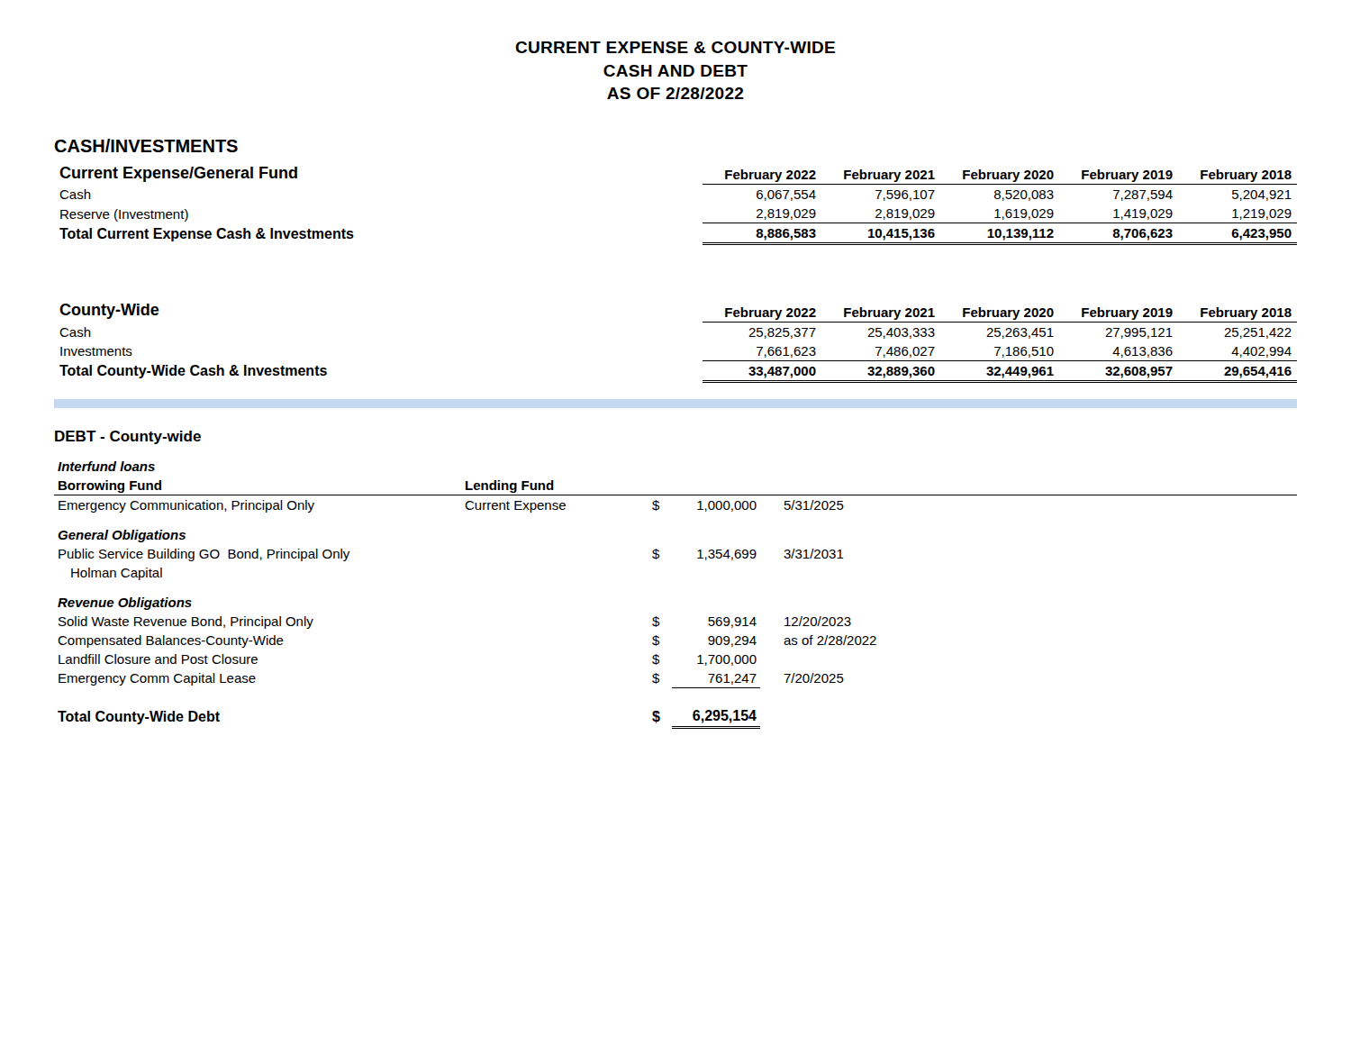CURRENT EXPENSE & COUNTY-WIDE
CASH AND DEBT
AS OF 2/28/2022
CASH/INVESTMENTS
| Current Expense/General Fund | February 2022 | February 2021 | February 2020 | February 2019 | February 2018 |
| --- | --- | --- | --- | --- | --- |
| Cash | 6,067,554 | 7,596,107 | 8,520,083 | 7,287,594 | 5,204,921 |
| Reserve (Investment) | 2,819,029 | 2,819,029 | 1,619,029 | 1,419,029 | 1,219,029 |
| Total Current Expense Cash & Investments | 8,886,583 | 10,415,136 | 10,139,112 | 8,706,623 | 6,423,950 |
| County-Wide | February 2022 | February 2021 | February 2020 | February 2019 | February 2018 |
| Cash | 25,825,377 | 25,403,333 | 25,263,451 | 27,995,121 | 25,251,422 |
| Investments | 7,661,623 | 7,486,027 | 7,186,510 | 4,613,836 | 4,402,994 |
| Total County-Wide Cash & Investments | 33,487,000 | 32,889,360 | 32,449,961 | 32,608,957 | 29,654,416 |
DEBT - County-wide
| Interfund loans |
| Borrowing Fund | Lending Fund | | | |
| Emergency Communication, Principal Only | Current Expense | $ | 1,000,000 | 5/31/2025 |
| General Obligations |
| Public Service Building GO Bond, Principal Only | | $ | 1,354,699 | 3/31/2031 |
| Holman Capital | | | | |
| Revenue Obligations |
| Solid Waste Revenue Bond, Principal Only | | $ | 569,914 | 12/20/2023 |
| Compensated Balances-County-Wide | | $ | 909,294 | as of 2/28/2022 |
| Landfill Closure and Post Closure | | $ | 1,700,000 | |
| Emergency Comm Capital Lease | | $ | 761,247 | 7/20/2025 |
| Total County-Wide Debt | | $ | 6,295,154 | |